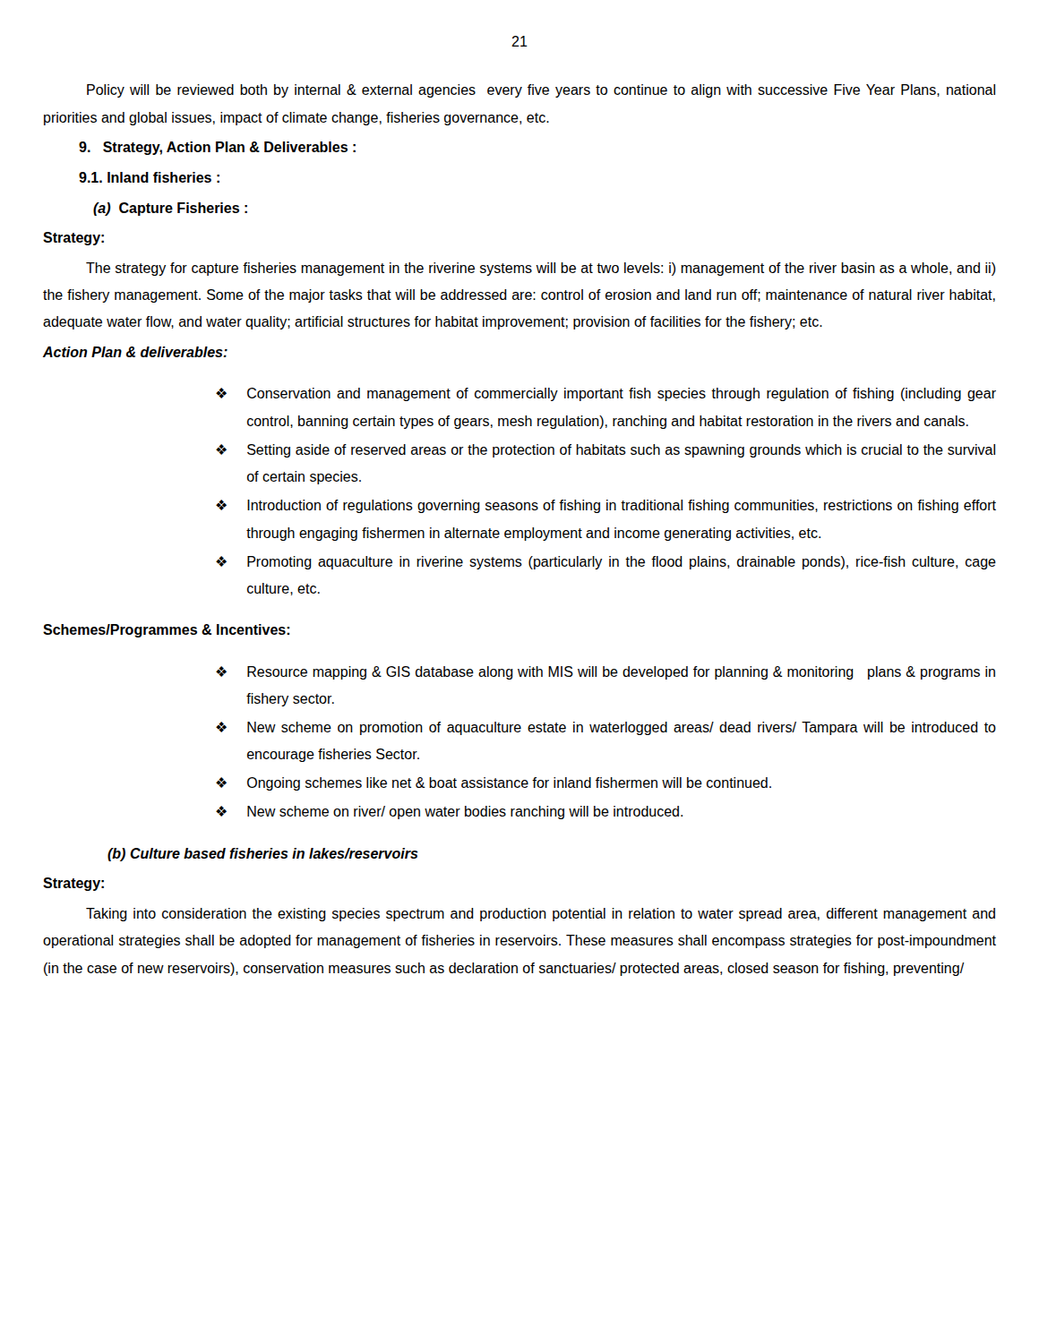21
Policy will be reviewed both by internal & external agencies every five years to continue to align with successive Five Year Plans, national priorities and global issues, impact of climate change, fisheries governance, etc.
9. Strategy, Action Plan & Deliverables :
9.1. Inland fisheries :
(a) Capture Fisheries :
Strategy:
The strategy for capture fisheries management in the riverine systems will be at two levels: i) management of the river basin as a whole, and ii) the fishery management. Some of the major tasks that will be addressed are: control of erosion and land run off; maintenance of natural river habitat, adequate water flow, and water quality; artificial structures for habitat improvement; provision of facilities for the fishery; etc.
Action Plan & deliverables:
Conservation and management of commercially important fish species through regulation of fishing (including gear control, banning certain types of gears, mesh regulation), ranching and habitat restoration in the rivers and canals.
Setting aside of reserved areas or the protection of habitats such as spawning grounds which is crucial to the survival of certain species.
Introduction of regulations governing seasons of fishing in traditional fishing communities, restrictions on fishing effort through engaging fishermen in alternate employment and income generating activities, etc.
Promoting aquaculture in riverine systems (particularly in the flood plains, drainable ponds), rice-fish culture, cage culture, etc.
Schemes/Programmes & Incentives:
Resource mapping & GIS database along with MIS will be developed for planning & monitoring plans & programs in fishery sector.
New scheme on promotion of aquaculture estate in waterlogged areas/ dead rivers/ Tampara will be introduced to encourage fisheries Sector.
Ongoing schemes like net & boat assistance for inland fishermen will be continued.
New scheme on river/ open water bodies ranching will be introduced.
(b) Culture based fisheries in lakes/reservoirs
Strategy:
Taking into consideration the existing species spectrum and production potential in relation to water spread area, different management and operational strategies shall be adopted for management of fisheries in reservoirs. These measures shall encompass strategies for post-impoundment (in the case of new reservoirs), conservation measures such as declaration of sanctuaries/ protected areas, closed season for fishing, preventing/